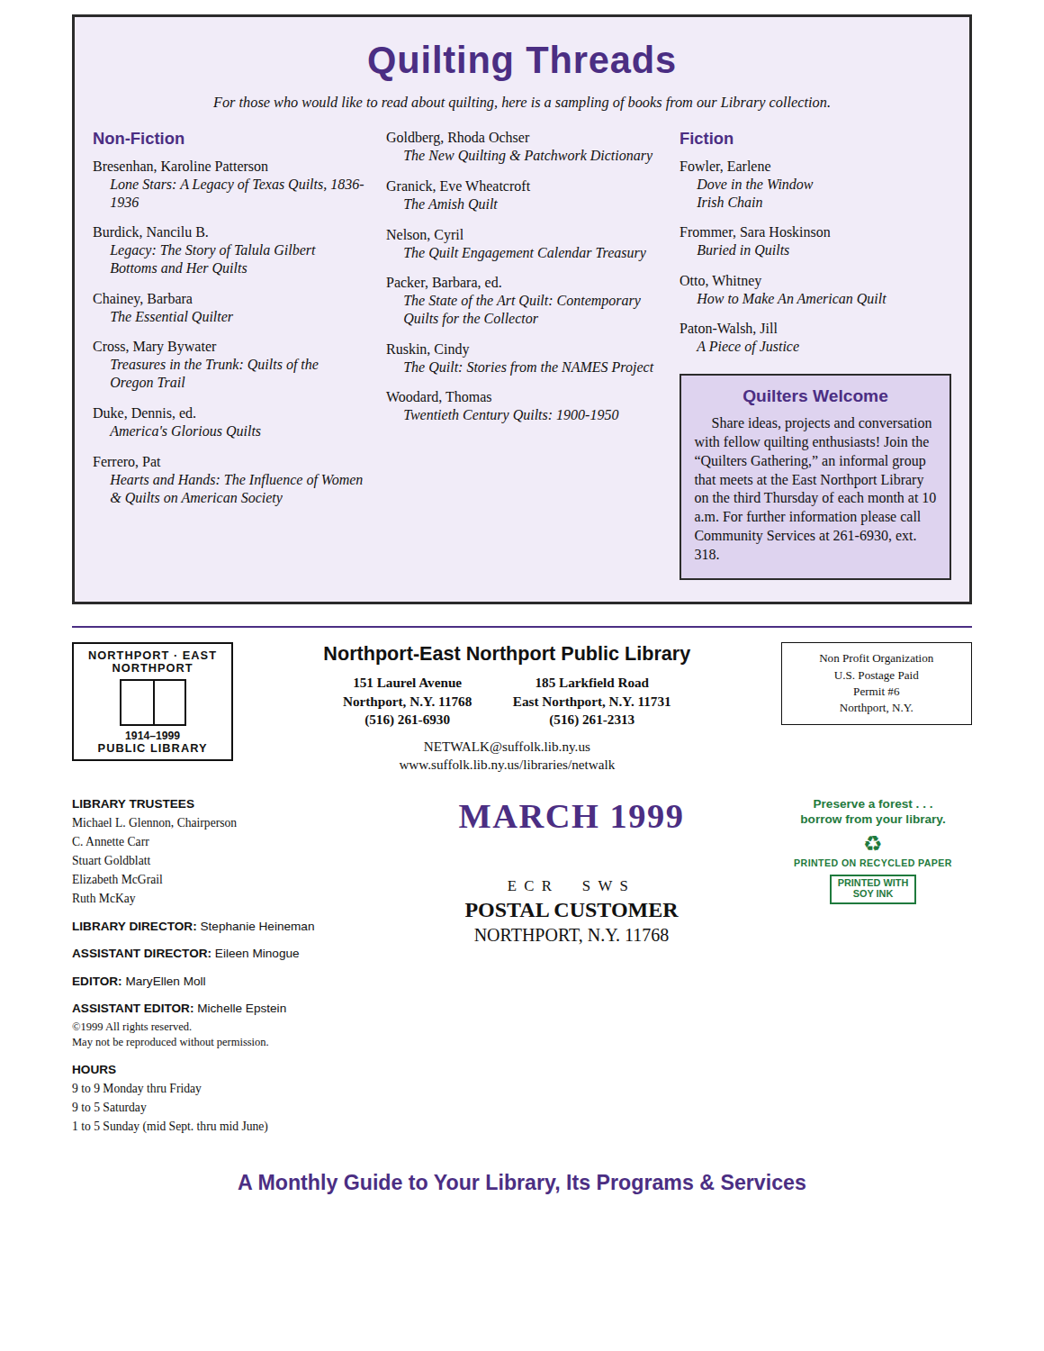Quilting Threads
For those who would like to read about quilting, here is a sampling of books from our Library collection.
Non-Fiction
Bresenhan, Karoline Patterson Lone Stars: A Legacy of Texas Quilts, 1836-1936
Burdick, Nancilu B. Legacy: The Story of Talula Gilbert Bottoms and Her Quilts
Chainey, Barbara The Essential Quilter
Cross, Mary Bywater Treasures in the Trunk: Quilts of the Oregon Trail
Duke, Dennis, ed. America's Glorious Quilts
Ferrero, Pat Hearts and Hands: The Influence of Women & Quilts on American Society
Goldberg, Rhoda Ochser The New Quilting & Patchwork Dictionary
Granick, Eve Wheatcroft The Amish Quilt
Nelson, Cyril The Quilt Engagement Calendar Treasury
Packer, Barbara, ed. The State of the Art Quilt: Contemporary Quilts for the Collector
Ruskin, Cindy The Quilt: Stories from the NAMES Project
Woodard, Thomas Twentieth Century Quilts: 1900-1950
Fiction
Fowler, Earlene Dove in the Window Irish Chain
Frommer, Sara Hoskinson Buried in Quilts
Otto, Whitney How to Make An American Quilt
Paton-Walsh, Jill A Piece of Justice
Quilters Welcome
Share ideas, projects and conversation with fellow quilting enthusiasts! Join the “Quilters Gathering,” an informal group that meets at the East Northport Library on the third Thursday of each month at 10 a.m. For further information please call Community Services at 261-6930, ext. 318.
NORTHPORT · EAST NORTHPORT
1914–1999
PUBLIC LIBRARY
Northport-East Northport Public Library
151 Laurel Avenue Northport, N.Y. 11768 (516) 261-6930
185 Larkfield Road East Northport, N.Y. 11731 (516) 261-2313
NETWALK@suffolk.lib.ny.us
www.suffolk.lib.ny.us/libraries/netwalk
Non Profit Organization
U.S. Postage Paid
Permit #6
Northport, N.Y.
LIBRARY TRUSTEES
Michael L. Glennon, Chairperson
C. Annette Carr
Stuart Goldblatt
Elizabeth McGrail
Ruth McKay
LIBRARY DIRECTOR: Stephanie Heineman
ASSISTANT DIRECTOR: Eileen Minogue
EDITOR: MaryEllen Moll
ASSISTANT EDITOR: Michelle Epstein
©1999 All rights reserved.
May not be reproduced without permission.
HOURS
9 to 9 Monday thru Friday
9 to 5 Saturday
1 to 5 Sunday (mid Sept. thru mid June)
MARCH 1999
ECR SWS
POSTAL CUSTOMER
NORTHPORT, N.Y. 11768
Preserve a forest . . .
borrow from your library.
♻
PRINTED ON RECYCLED PAPER
PRINTED WITH
SOY INK
A Monthly Guide to Your Library, Its Programs & Services